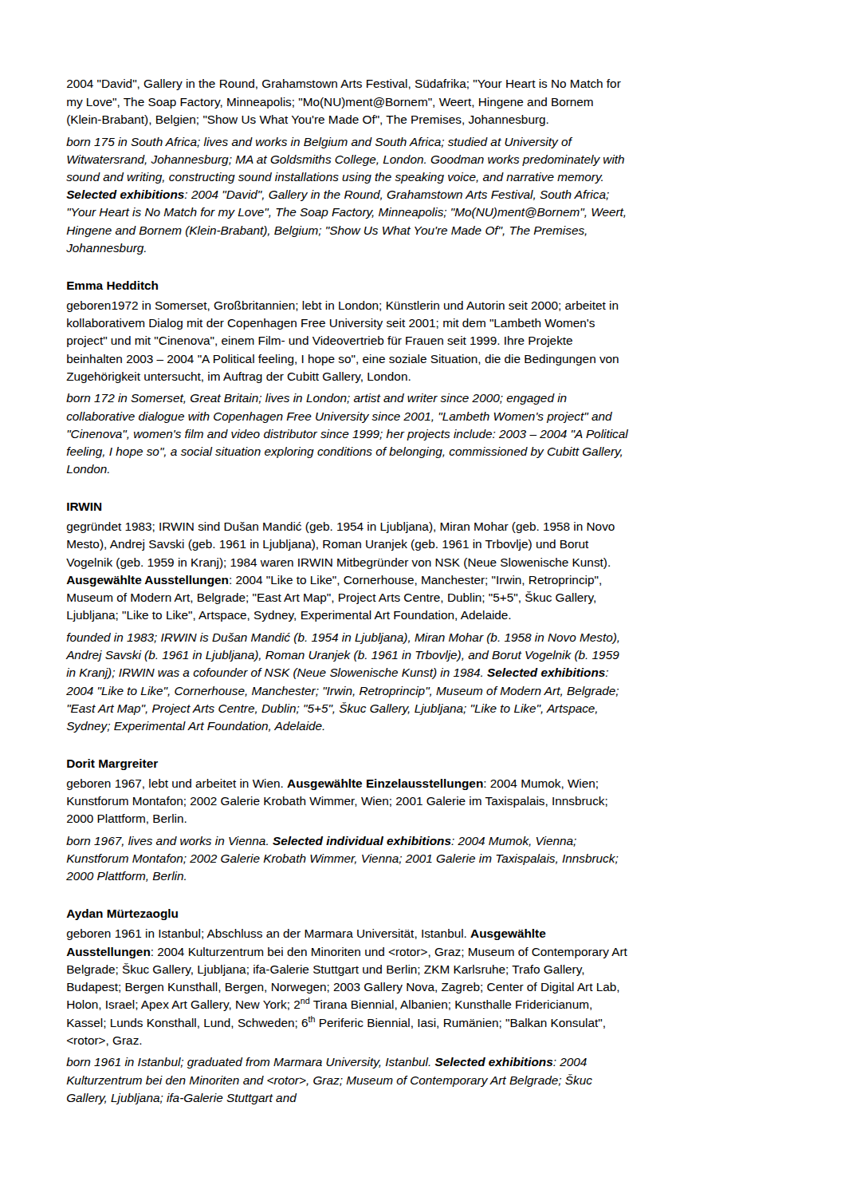2004 "David", Gallery in the Round, Grahamstown Arts Festival, Südafrika; "Your Heart is No Match for my Love", The Soap Factory, Minneapolis; "Mo(NU)ment@Bornem", Weert, Hingene and Bornem (Klein-Brabant), Belgien; "Show Us What You're Made Of", The Premises, Johannesburg.
born 175 in South Africa; lives and works in Belgium and South Africa; studied at University of Witwatersrand, Johannesburg; MA at Goldsmiths College, London. Goodman works predominately with sound and writing, constructing sound installations using the speaking voice, and narrative memory. Selected exhibitions: 2004 "David", Gallery in the Round, Grahamstown Arts Festival, South Africa; "Your Heart is No Match for my Love", The Soap Factory, Minneapolis; "Mo(NU)ment@Bornem", Weert, Hingene and Bornem (Klein-Brabant), Belgium; "Show Us What You're Made Of", The Premises, Johannesburg.
Emma Hedditch
geboren1972 in Somerset, Großbritannien; lebt in London; Künstlerin und Autorin seit 2000; arbeitet in kollaborativem Dialog mit der Copenhagen Free University seit 2001; mit dem "Lambeth Women's project" und mit "Cinenova", einem Film- und Videovertrieb für Frauen seit 1999. Ihre Projekte beinhalten 2003 – 2004 "A Political feeling, I hope so", eine soziale Situation, die die Bedingungen von Zugehörigkeit untersucht, im Auftrag der Cubitt Gallery, London.
born 172 in Somerset, Great Britain; lives in London; artist and writer since 2000; engaged in collaborative dialogue with Copenhagen Free University since 2001, "Lambeth Women's project" and "Cinenova", women's film and video distributor since 1999; her projects include: 2003 – 2004 "A Political feeling, I hope so", a social situation exploring conditions of belonging, commissioned by Cubitt Gallery, London.
IRWIN
gegründet 1983; IRWIN sind Dušan Mandić (geb. 1954 in Ljubljana), Miran Mohar (geb. 1958 in Novo Mesto), Andrej Savski (geb. 1961 in Ljubljana), Roman Uranjek (geb. 1961 in Trbovlje) und Borut Vogelnik (geb. 1959 in Kranj); 1984 waren IRWIN Mitbegründer von NSK (Neue Slowenische Kunst). Ausgewählte Ausstellungen: 2004 "Like to Like", Cornerhouse, Manchester; "Irwin, Retroprincip", Museum of Modern Art, Belgrade; "East Art Map", Project Arts Centre, Dublin; "5+5", Škuc Gallery, Ljubljana; "Like to Like", Artspace, Sydney, Experimental Art Foundation, Adelaide.
founded in 1983; IRWIN is Dušan Mandić (b. 1954 in Ljubljana), Miran Mohar (b. 1958 in Novo Mesto), Andrej Savski (b. 1961 in Ljubljana), Roman Uranjek (b. 1961 in Trbovlje), and Borut Vogelnik (b. 1959 in Kranj); IRWIN was a cofounder of NSK (Neue Slowenische Kunst) in 1984. Selected exhibitions: 2004 "Like to Like", Cornerhouse, Manchester; "Irwin, Retroprincip", Museum of Modern Art, Belgrade; "East Art Map", Project Arts Centre, Dublin; "5+5", Škuc Gallery, Ljubljana; "Like to Like", Artspace, Sydney; Experimental Art Foundation, Adelaide.
Dorit Margreiter
geboren 1967, lebt und arbeitet in Wien. Ausgewählte Einzelausstellungen: 2004 Mumok, Wien; Kunstforum Montafon; 2002 Galerie Krobath Wimmer, Wien; 2001 Galerie im Taxispalais, Innsbruck; 2000 Plattform, Berlin.
born 1967, lives and works in Vienna. Selected individual exhibitions: 2004 Mumok, Vienna; Kunstforum Montafon; 2002 Galerie Krobath Wimmer, Vienna; 2001 Galerie im Taxispalais, Innsbruck; 2000 Plattform, Berlin.
Aydan Mürtezaoglu
geboren 1961 in Istanbul; Abschluss an der Marmara Universität, Istanbul. Ausgewählte Ausstellungen: 2004 Kulturzentrum bei den Minoriten und <rotor>, Graz; Museum of Contemporary Art Belgrade; Škuc Gallery, Ljubljana; ifa-Galerie Stuttgart und Berlin; ZKM Karlsruhe; Trafo Gallery, Budapest; Bergen Kunsthall, Bergen, Norwegen; 2003 Gallery Nova, Zagreb; Center of Digital Art Lab, Holon, Israel; Apex Art Gallery, New York; 2nd Tirana Biennial, Albanien; Kunsthalle Fridericianum, Kassel; Lunds Konsthall, Lund, Schweden; 6th Periferic Biennial, Iasi, Rumänien; "Balkan Konsulat", <rotor>, Graz.
born 1961 in Istanbul; graduated from Marmara University, Istanbul. Selected exhibitions: 2004 Kulturzentrum bei den Minoriten and <rotor>, Graz; Museum of Contemporary Art Belgrade; Škuc Gallery, Ljubljana; ifa-Galerie Stuttgart and